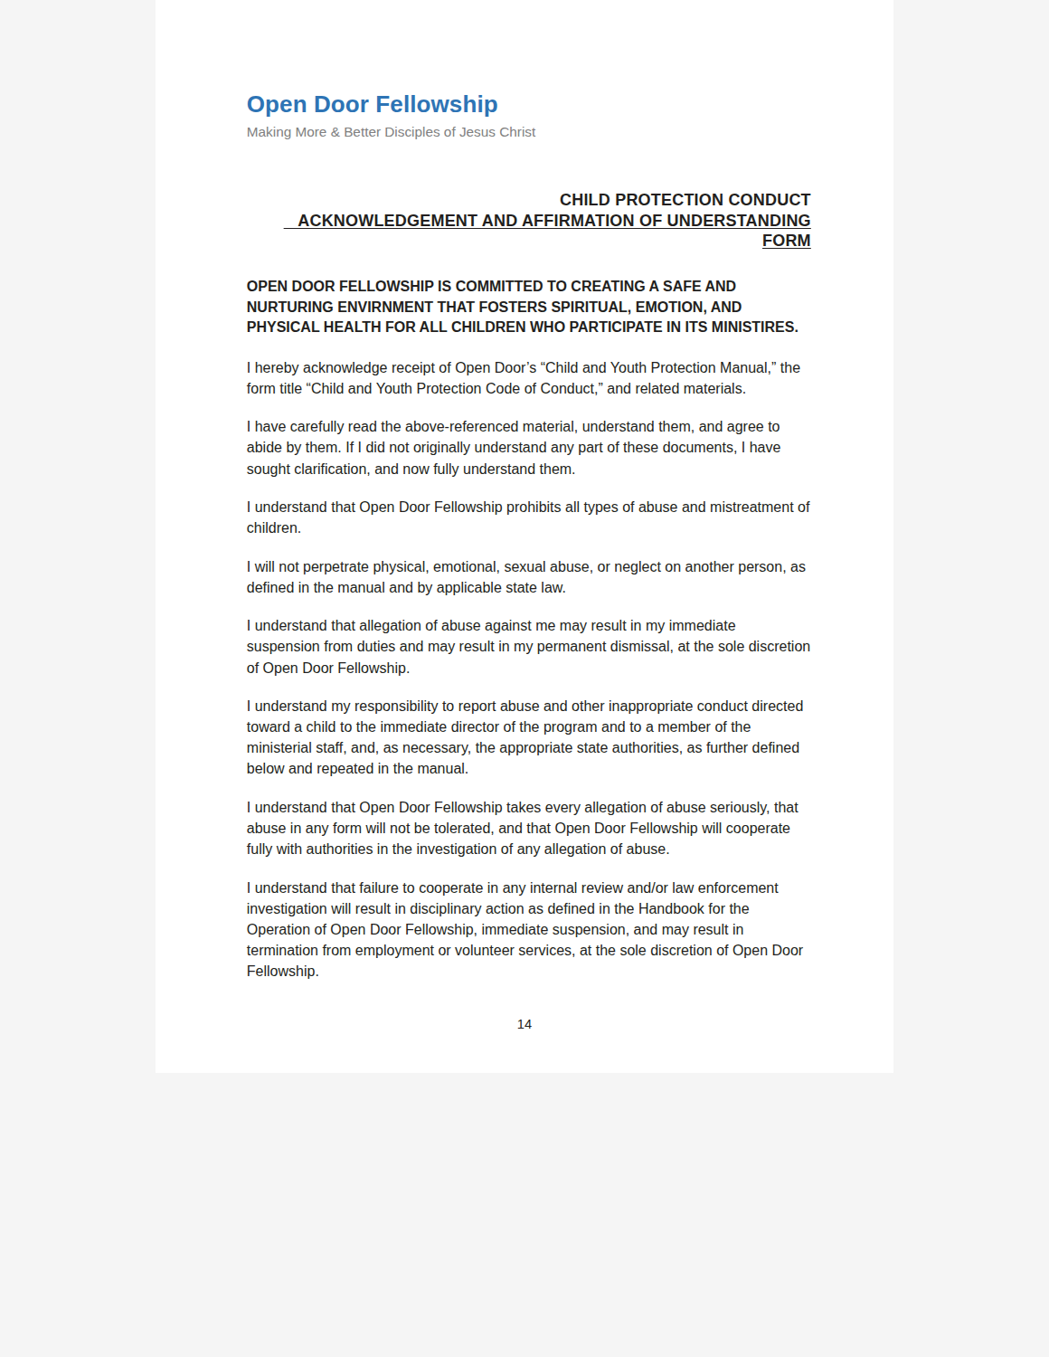Open Door Fellowship
Making More & Better Disciples of Jesus Christ
CHILD PROTECTION CONDUCT ACKNOWLEDGEMENT AND AFFIRMATION OF UNDERSTANDING FORM
OPEN DOOR FELLOWSHIP IS COMMITTED TO CREATING A SAFE AND NURTURING ENVIRNMENT THAT FOSTERS SPIRITUAL, EMOTION, AND PHYSICAL HEALTH FOR ALL CHILDREN WHO PARTICIPATE IN ITS MINISTIRES.
I hereby acknowledge receipt of Open Door’s “Child and Youth Protection Manual,” the form title “Child and Youth Protection Code of Conduct,” and related materials.
I have carefully read the above-referenced material, understand them, and agree to abide by them. If I did not originally understand any part of these documents, I have sought clarification, and now fully understand them.
I understand that Open Door Fellowship prohibits all types of abuse and mistreatment of children.
I will not perpetrate physical, emotional, sexual abuse, or neglect on another person, as defined in the manual and by applicable state law.
I understand that allegation of abuse against me may result in my immediate suspension from duties and may result in my permanent dismissal, at the sole discretion of Open Door Fellowship.
I understand my responsibility to report abuse and other inappropriate conduct directed toward a child to the immediate director of the program and to a member of the ministerial staff, and, as necessary, the appropriate state authorities, as further defined below and repeated in the manual.
I understand that Open Door Fellowship takes every allegation of abuse seriously, that abuse in any form will not be tolerated, and that Open Door Fellowship will cooperate fully with authorities in the investigation of any allegation of abuse.
I understand that failure to cooperate in any internal review and/or law enforcement investigation will result in disciplinary action as defined in the Handbook for the Operation of Open Door Fellowship, immediate suspension, and may result in termination from employment or volunteer services, at the sole discretion of Open Door Fellowship.
14